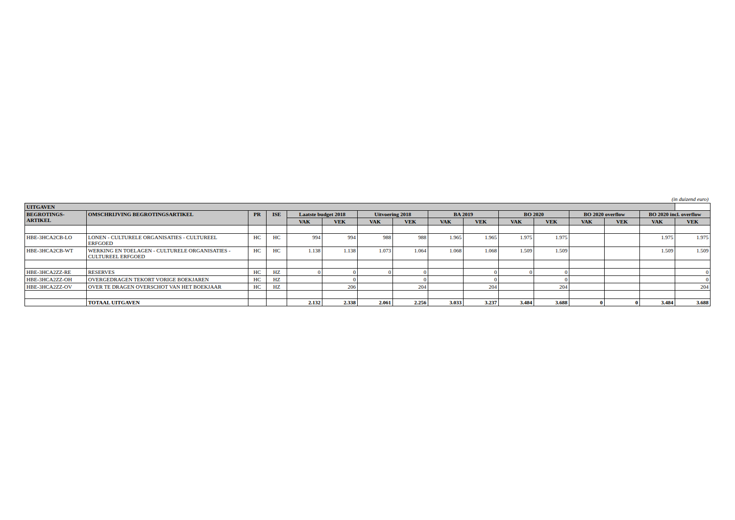(in duizend euro)
| UITGAVEN |
| BEGROTINGS- ARTIKEL | OMSCHRIJVING BEGROTINGSARTIKEL | PR | ISE | Laatste budget 2018 | Uitvoering 2018 | BA 2019 | BO 2020 | BO 2020 overflow | BO 2020 incl. overflow |
| VAK | VEK | VAK | VEK | VAK | VEK | VAK | VEK | VAK | VEK | VAK | VEK |
| HBE-3HCA2CB-LO | LONEN - CULTURELE ORGANISATIES - CULTUREEL ERFGOED | HC | HC | 994 | 994 | 988 | 988 | 1.965 | 1.965 | 1.975 | 1.975 | | | 1.975 | 1.975 |
| HBE-3HCA2CB-WT | WERKING EN TOELAGEN - CULTURELE ORGANISATIES - CULTUREEL ERFGOED | HC | HC | 1.138 | 1.138 | 1.073 | 1.064 | 1.068 | 1.068 | 1.509 | 1.509 | | | 1.509 | 1.509 |
| HBE-3HCA2ZZ-RE | RESERVES | HC | HZ | 0 | 0 | 0 | 0 | | 0 | 0 | 0 | | | | 0 |
| HBE-3HCA2ZZ-OH | OVERGEDRAGEN TEKORT VORIGE BOEKJAREN | HC | HZ | | 0 | | 0 | | 0 | | 0 | | | | 0 |
| HBE-3HCA2ZZ-OV | OVER TE DRAGEN OVERSCHOT VAN HET BOEKJAAR | HC | HZ | | 206 | | 204 | | 204 | | 204 | | | | 204 |
| | TOTAAL UITGAVEN | | | 2.132 | 2.338 | 2.061 | 2.256 | 3.033 | 3.237 | 3.484 | 3.688 | 0 | 0 | 3.484 | 3.688 |